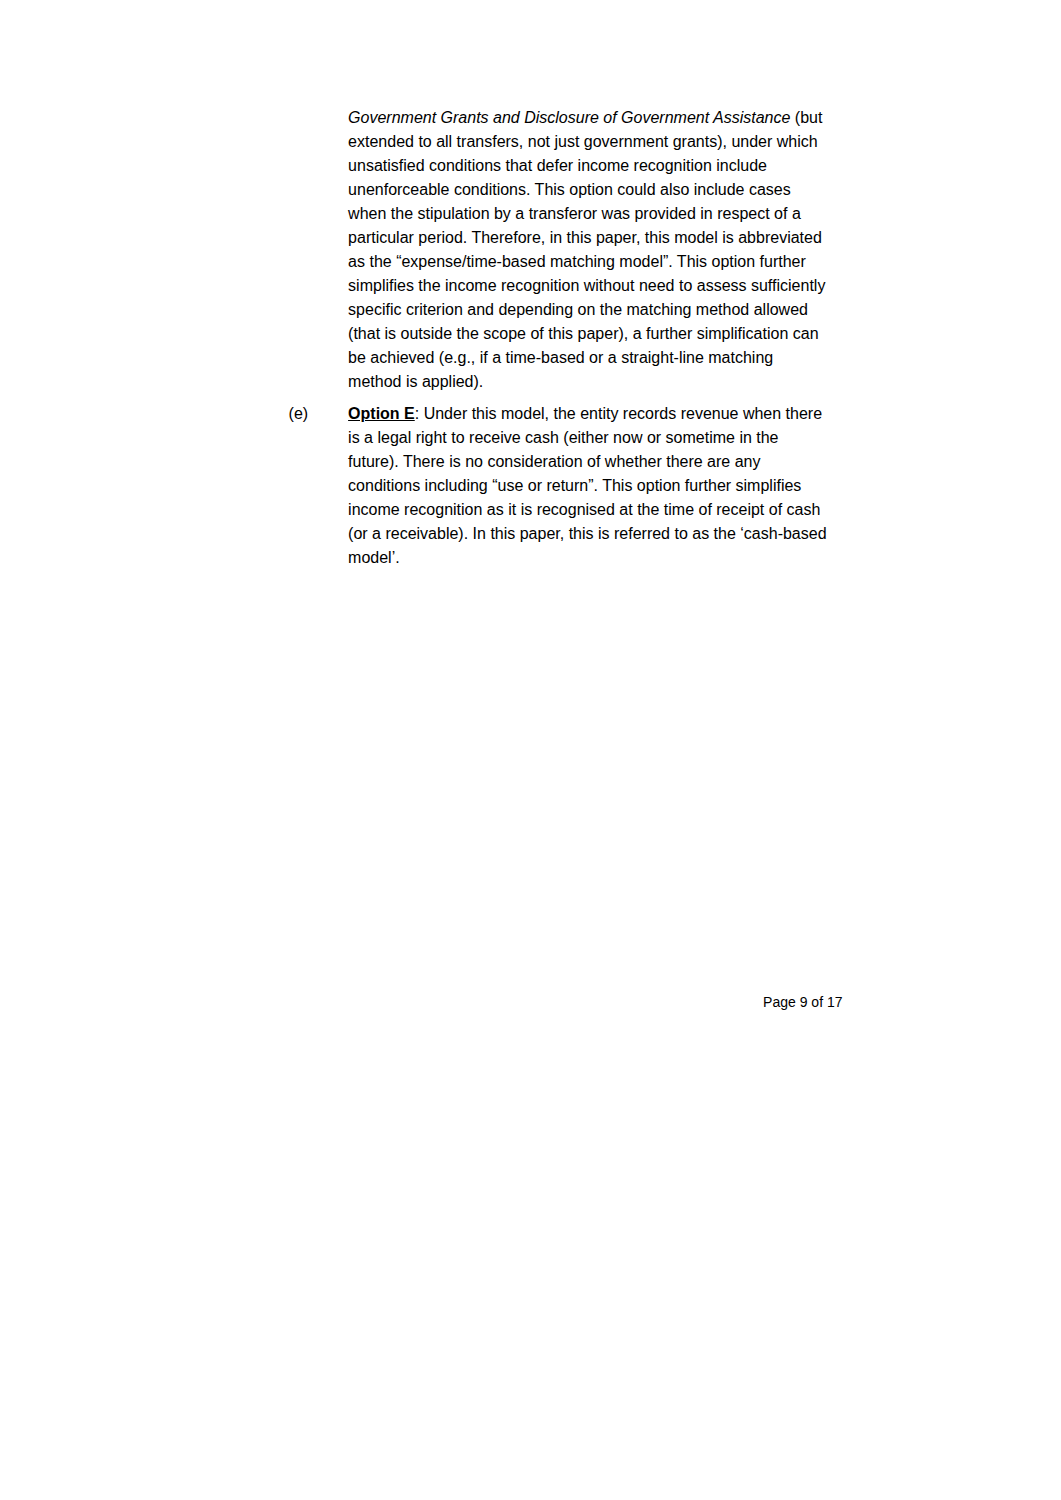Government Grants and Disclosure of Government Assistance (but extended to all transfers, not just government grants), under which unsatisfied conditions that defer income recognition include unenforceable conditions. This option could also include cases when the stipulation by a transferor was provided in respect of a particular period. Therefore, in this paper, this model is abbreviated as the “expense/time-based matching model”. This option further simplifies the income recognition without need to assess sufficiently specific criterion and depending on the matching method allowed (that is outside the scope of this paper), a further simplification can be achieved (e.g., if a time-based or a straight-line matching method is applied).
(e)
Option E: Under this model, the entity records revenue when there is a legal right to receive cash (either now or sometime in the future). There is no consideration of whether there are any conditions including “use or return”. This option further simplifies income recognition as it is recognised at the time of receipt of cash (or a receivable). In this paper, this is referred to as the ‘cash-based model’.
Page 9 of 17